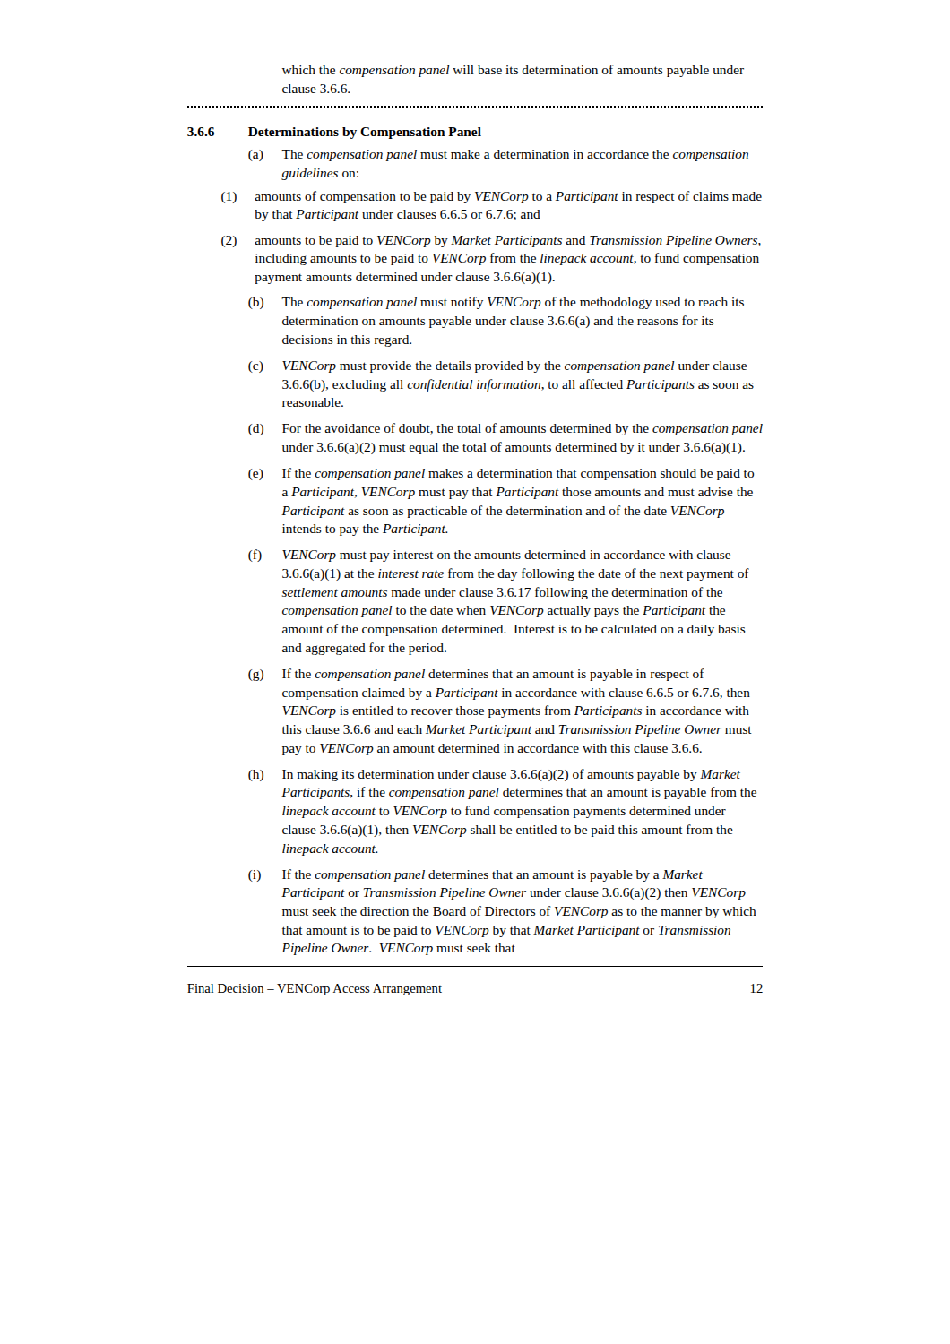which the compensation panel will base its determination of amounts payable under clause 3.6.6.
3.6.6 Determinations by Compensation Panel
(a) The compensation panel must make a determination in accordance the compensation guidelines on:
(1) amounts of compensation to be paid by VENCorp to a Participant in respect of claims made by that Participant under clauses 6.6.5 or 6.7.6; and
(2) amounts to be paid to VENCorp by Market Participants and Transmission Pipeline Owners, including amounts to be paid to VENCorp from the linepack account, to fund compensation payment amounts determined under clause 3.6.6(a)(1).
(b) The compensation panel must notify VENCorp of the methodology used to reach its determination on amounts payable under clause 3.6.6(a) and the reasons for its decisions in this regard.
(c) VENCorp must provide the details provided by the compensation panel under clause 3.6.6(b), excluding all confidential information, to all affected Participants as soon as reasonable.
(d) For the avoidance of doubt, the total of amounts determined by the compensation panel under 3.6.6(a)(2) must equal the total of amounts determined by it under 3.6.6(a)(1).
(e) If the compensation panel makes a determination that compensation should be paid to a Participant, VENCorp must pay that Participant those amounts and must advise the Participant as soon as practicable of the determination and of the date VENCorp intends to pay the Participant.
(f) VENCorp must pay interest on the amounts determined in accordance with clause 3.6.6(a)(1) at the interest rate from the day following the date of the next payment of settlement amounts made under clause 3.6.17 following the determination of the compensation panel to the date when VENCorp actually pays the Participant the amount of the compensation determined. Interest is to be calculated on a daily basis and aggregated for the period.
(g) If the compensation panel determines that an amount is payable in respect of compensation claimed by a Participant in accordance with clause 6.6.5 or 6.7.6, then VENCorp is entitled to recover those payments from Participants in accordance with this clause 3.6.6 and each Market Participant and Transmission Pipeline Owner must pay to VENCorp an amount determined in accordance with this clause 3.6.6.
(h) In making its determination under clause 3.6.6(a)(2) of amounts payable by Market Participants, if the compensation panel determines that an amount is payable from the linepack account to VENCorp to fund compensation payments determined under clause 3.6.6(a)(1), then VENCorp shall be entitled to be paid this amount from the linepack account.
(i) If the compensation panel determines that an amount is payable by a Market Participant or Transmission Pipeline Owner under clause 3.6.6(a)(2) then VENCorp must seek the direction the Board of Directors of VENCorp as to the manner by which that amount is to be paid to VENCorp by that Market Participant or Transmission Pipeline Owner. VENCorp must seek that
Final Decision – VENCorp Access Arrangement 12